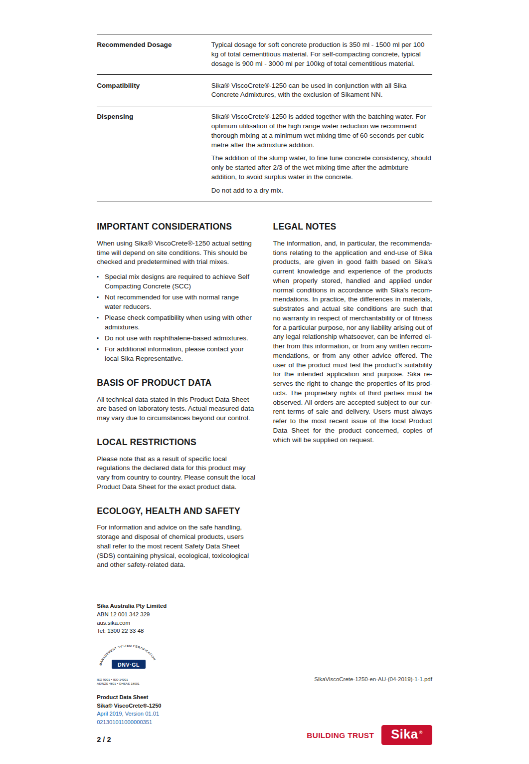| Recommended Dosage | Typical dosage for soft concrete production is 350 ml - 1500 ml per 100 kg of total cementitious material. For self-compacting concrete, typical dosage is 900 ml - 3000 ml per 100kg of total cementitious material. |
| Compatibility | Sika® ViscoCrete®-1250 can be used in conjunction with all Sika Concrete Admixtures, with the exclusion of Sikament NN. |
| Dispensing | Sika® ViscoCrete®-1250 is added together with the batching water. For optimum utilisation of the high range water reduction we recommend thorough mixing at a minimum wet mixing time of 60 seconds per cubic metre after the admixture addition. The addition of the slump water, to fine tune concrete consistency, should only be started after 2/3 of the wet mixing time after the admixture addition, to avoid surplus water in the concrete. Do not add to a dry mix. |
Important Considerations
When using Sika® ViscoCrete®-1250 actual setting time will depend on site conditions. This should be checked and predetermined with trial mixes.
Special mix designs are required to achieve Self Compacting Concrete (SCC)
Not recommended for use with normal range water reducers.
Please check compatibility when using with other admixtures.
Do not use with naphthalene-based admixtures.
For additional information, please contact your local Sika Representative.
Basis of Product Data
All technical data stated in this Product Data Sheet are based on laboratory tests. Actual measured data may vary due to circumstances beyond our control.
Local Restrictions
Please note that as a result of specific local regulations the declared data for this product may vary from country to country. Please consult the local Product Data Sheet for the exact product data.
Ecology, Health and Safety
For information and advice on the safe handling, storage and disposal of chemical products, users shall refer to the most recent Safety Data Sheet (SDS) containing physical, ecological, toxicological and other safety-related data.
Legal Notes
The information, and, in particular, the recommendations relating to the application and end-use of Sika products, are given in good faith based on Sika's current knowledge and experience of the products when properly stored, handled and applied under normal conditions in accordance with Sika's recommendations. In practice, the differences in materials, substrates and actual site conditions are such that no warranty in respect of merchantability or of fitness for a particular purpose, nor any liability arising out of any legal relationship whatsoever, can be inferred either from this information, or from any written recommendations, or from any other advice offered. The user of the product must test the product’s suitability for the intended application and purpose. Sika reserves the right to change the properties of its products. The proprietary rights of third parties must be observed. All orders are accepted subject to our current terms of sale and delivery. Users must always refer to the most recent issue of the local Product Data Sheet for the product concerned, copies of which will be supplied on request.
Sika Australia Pty Limited
ABN 12 001 342 329
aus.sika.com
Tel: 1300 22 33 48
MANAGEMENT SYSTEM CERTIFICATION DNV·GL
ISO 9001 ▪ ISO 14001
AS/NZS 4801 ▪ OHSAS 18001
SikaViscoCrete-1250-en-AU-(04-2019)-1-1.pdf
Product Data Sheet
Sika® ViscoCrete®-1250
April 2019, Version 01.01
021301011000000351
2 / 2
BUILDING TRUST
Sika®